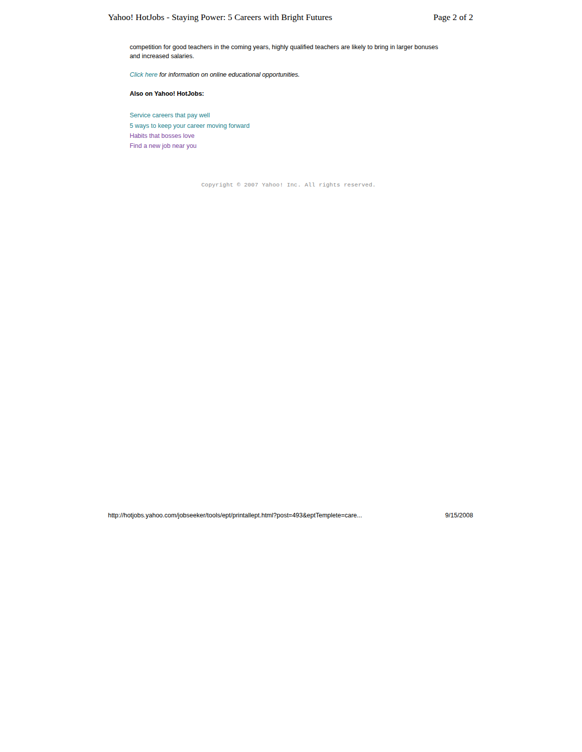Yahoo! HotJobs - Staying Power: 5 Careers with Bright Futures
Page 2 of 2
competition for good teachers in the coming years, highly qualified teachers are likely to bring in larger bonuses and increased salaries.
Click here for information on online educational opportunities.
Also on Yahoo! HotJobs:
Service careers that pay well 5 ways to keep your career moving forward Habits that bosses love Find a new job near you
Copyright © 2007 Yahoo! Inc. All rights reserved.
http://hotjobs.yahoo.com/jobseeker/tools/ept/printallept.html?post=493&eptTemplete=care...
9/15/2008